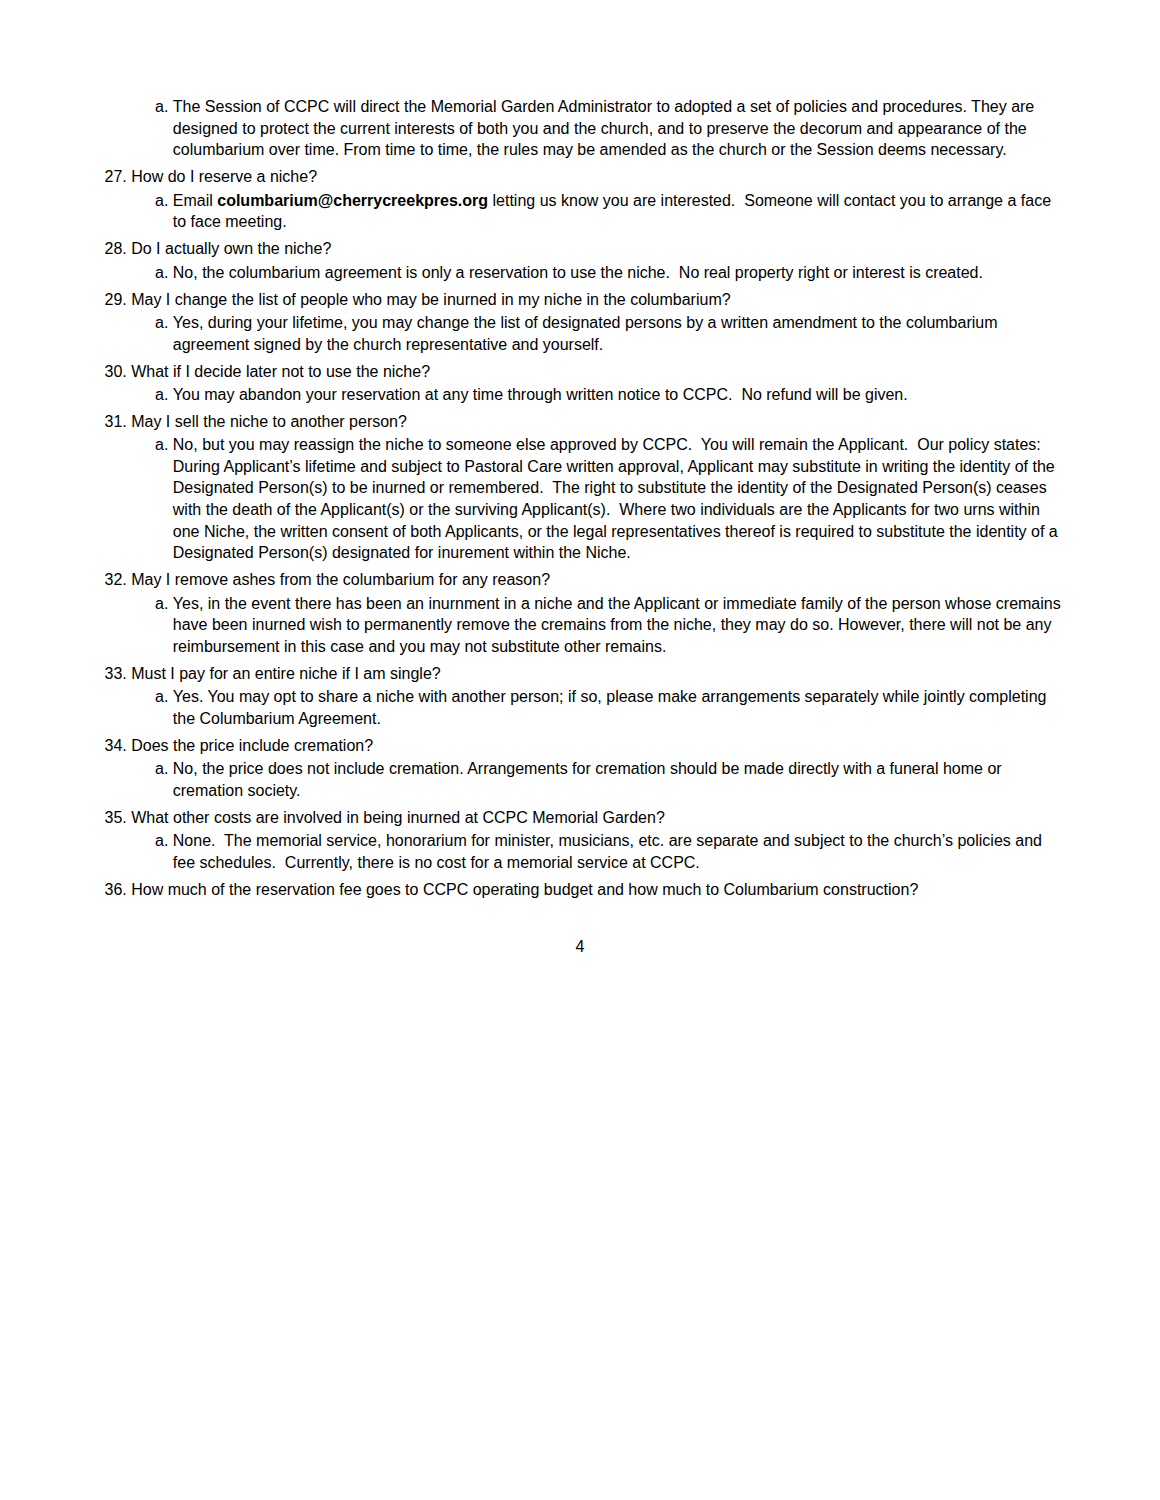The Session of CCPC will direct the Memorial Garden Administrator to adopted a set of policies and procedures. They are designed to protect the current interests of both you and the church, and to preserve the decorum and appearance of the columbarium over time. From time to time, the rules may be amended as the church or the Session deems necessary.
How do I reserve a niche?
Email columbarium@cherrycreekpres.org letting us know you are interested. Someone will contact you to arrange a face to face meeting.
Do I actually own the niche?
No, the columbarium agreement is only a reservation to use the niche. No real property right or interest is created.
May I change the list of people who may be inurned in my niche in the columbarium?
Yes, during your lifetime, you may change the list of designated persons by a written amendment to the columbarium agreement signed by the church representative and yourself.
What if I decide later not to use the niche?
You may abandon your reservation at any time through written notice to CCPC. No refund will be given.
May I sell the niche to another person?
No, but you may reassign the niche to someone else approved by CCPC. You will remain the Applicant. Our policy states: During Applicant’s lifetime and subject to Pastoral Care written approval, Applicant may substitute in writing the identity of the Designated Person(s) to be inurned or remembered. The right to substitute the identity of the Designated Person(s) ceases with the death of the Applicant(s) or the surviving Applicant(s). Where two individuals are the Applicants for two urns within one Niche, the written consent of both Applicants, or the legal representatives thereof is required to substitute the identity of a Designated Person(s) designated for inurement within the Niche.
May I remove ashes from the columbarium for any reason?
Yes, in the event there has been an inurnment in a niche and the Applicant or immediate family of the person whose cremains have been inurned wish to permanently remove the cremains from the niche, they may do so. However, there will not be any reimbursement in this case and you may not substitute other remains.
Must I pay for an entire niche if I am single?
Yes. You may opt to share a niche with another person; if so, please make arrangements separately while jointly completing the Columbarium Agreement.
Does the price include cremation?
No, the price does not include cremation. Arrangements for cremation should be made directly with a funeral home or cremation society.
What other costs are involved in being inurned at CCPC Memorial Garden?
None. The memorial service, honorarium for minister, musicians, etc. are separate and subject to the church’s policies and fee schedules. Currently, there is no cost for a memorial service at CCPC.
How much of the reservation fee goes to CCPC operating budget and how much to Columbarium construction?
4